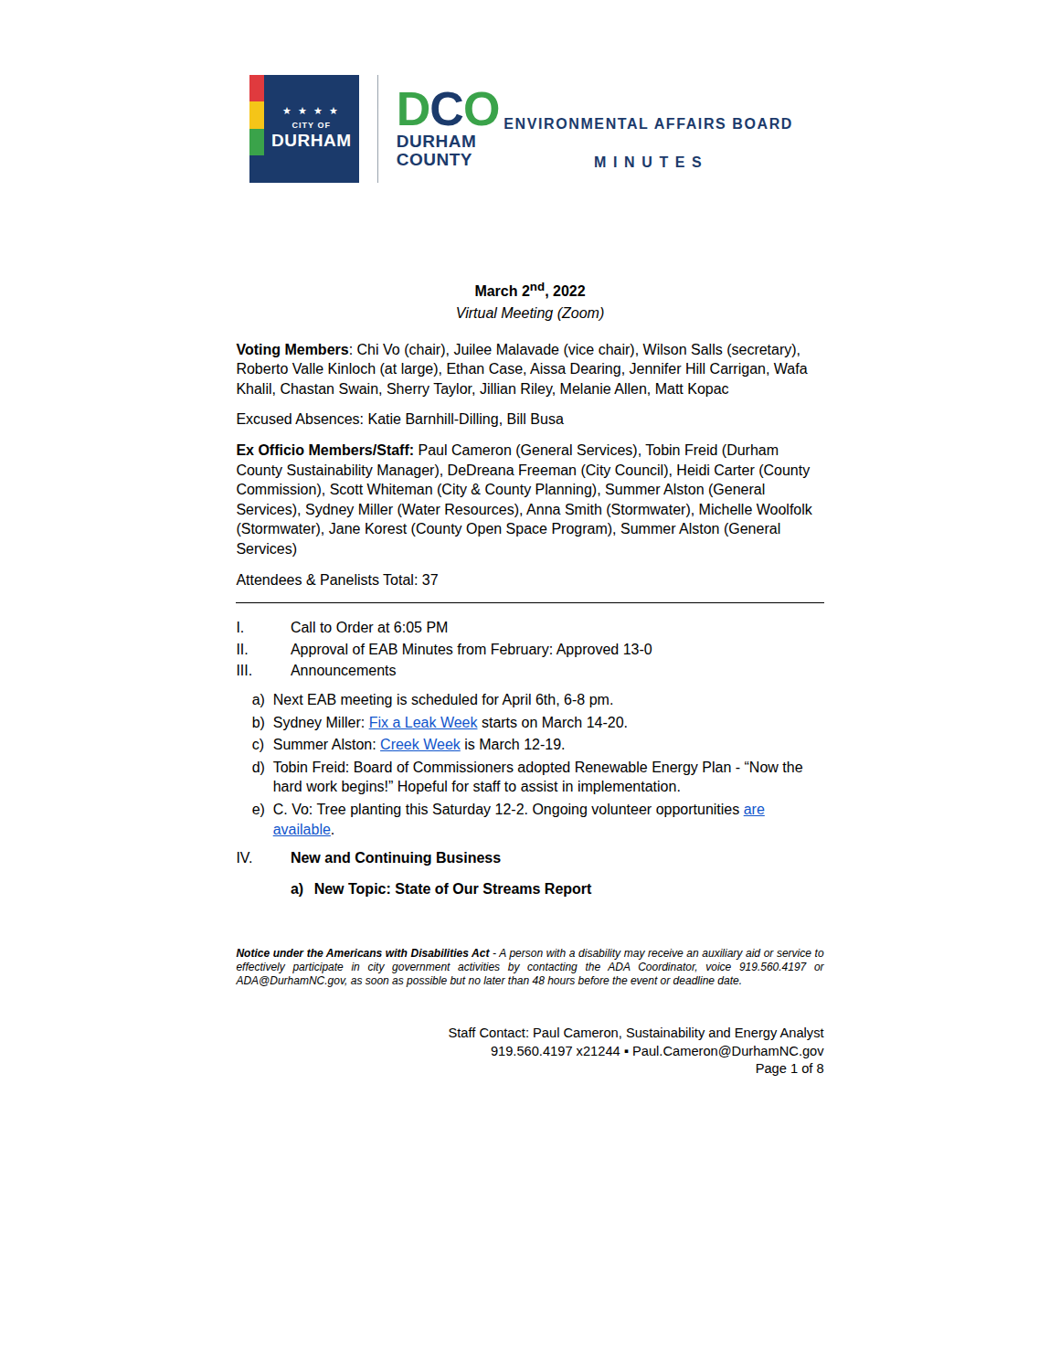★ ★ ★ ★
CITY OF
DURHAM
DCO
DURHAM
COUNTY
ENVIRONMENTAL AFFAIRS BOARD
M I N U T E S
March 2nd, 2022
Virtual Meeting (Zoom)
Voting Members: Chi Vo (chair), Juilee Malavade (vice chair), Wilson Salls (secretary), Roberto Valle Kinloch (at large), Ethan Case, Aissa Dearing, Jennifer Hill Carrigan, Wafa Khalil, Chastan Swain, Sherry Taylor, Jillian Riley, Melanie Allen, Matt Kopac
Excused Absences: Katie Barnhill-Dilling, Bill Busa
Ex Officio Members/Staff: Paul Cameron (General Services), Tobin Freid (Durham County Sustainability Manager), DeDreana Freeman (City Council), Heidi Carter (County Commission), Scott Whiteman (City & County Planning), Summer Alston (General Services), Sydney Miller (Water Resources), Anna Smith (Stormwater), Michelle Woolfolk (Stormwater), Jane Korest (County Open Space Program), Summer Alston (General Services)
Attendees & Panelists Total: 37
I. Call to Order at 6:05 PM
II. Approval of EAB Minutes from February: Approved 13-0
III. Announcements
a) Next EAB meeting is scheduled for April 6th, 6-8 pm.
b) Sydney Miller: Fix a Leak Week starts on March 14-20.
c) Summer Alston: Creek Week is March 12-19.
d) Tobin Freid: Board of Commissioners adopted Renewable Energy Plan - “Now the hard work begins!” Hopeful for staff to assist in implementation.
e) C. Vo: Tree planting this Saturday 12-2. Ongoing volunteer opportunities are available.
IV. New and Continuing Business
a) New Topic: State of Our Streams Report
Notice under the Americans with Disabilities Act - A person with a disability may receive an auxiliary aid or service to effectively participate in city government activities by contacting the ADA Coordinator, voice 919.560.4197 or ADA@DurhamNC.gov, as soon as possible but no later than 48 hours before the event or deadline date.
Staff Contact: Paul Cameron, Sustainability and Energy Analyst
919.560.4197 x21244 ▪ Paul.Cameron@DurhamNC.gov
Page 1 of 8